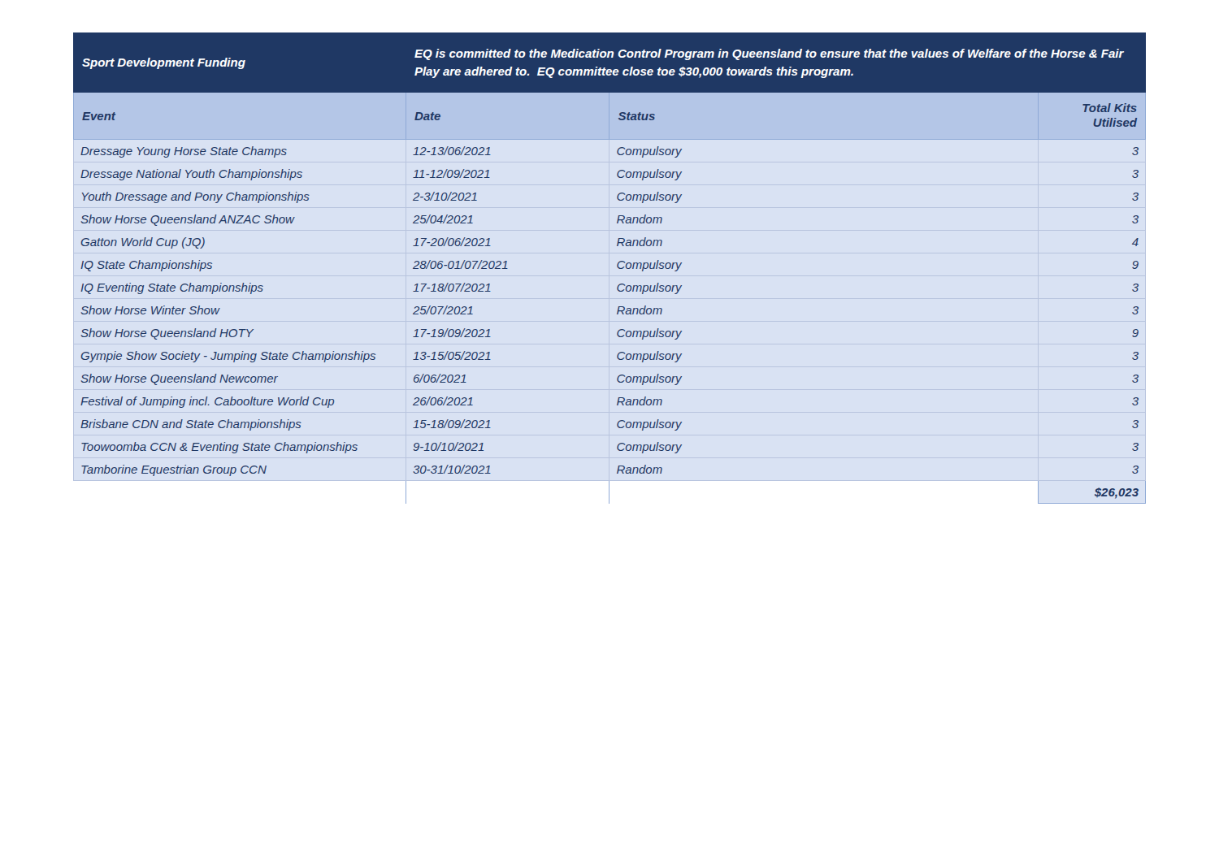| Sport Development Funding | EQ is committed to the Medication Control Program in Queensland to ensure that the values of Welfare of the Horse & Fair Play are adhered to. EQ committee close toe $30,000 towards this program. |
| --- | --- |
| Event | Date | Status | Total Kits Utilised |
| Dressage Young Horse State Champs | 12-13/06/2021 | Compulsory | 3 |
| Dressage National Youth Championships | 11-12/09/2021 | Compulsory | 3 |
| Youth Dressage and Pony Championships | 2-3/10/2021 | Compulsory | 3 |
| Show Horse Queensland ANZAC Show | 25/04/2021 | Random | 3 |
| Gatton World Cup (JQ) | 17-20/06/2021 | Random | 4 |
| IQ State Championships | 28/06-01/07/2021 | Compulsory | 9 |
| IQ Eventing State Championships | 17-18/07/2021 | Compulsory | 3 |
| Show Horse Winter Show | 25/07/2021 | Random | 3 |
| Show Horse Queensland HOTY | 17-19/09/2021 | Compulsory | 9 |
| Gympie Show Society - Jumping State Championships | 13-15/05/2021 | Compulsory | 3 |
| Show Horse Queensland Newcomer | 6/06/2021 | Compulsory | 3 |
| Festival of Jumping incl. Caboolture World Cup | 26/06/2021 | Random | 3 |
| Brisbane CDN and State Championships | 15-18/09/2021 | Compulsory | 3 |
| Toowoomba CCN & Eventing State Championships | 9-10/10/2021 | Compulsory | 3 |
| Tamborine Equestrian Group CCN | 30-31/10/2021 | Random | 3 |
| | | | $26,023 |